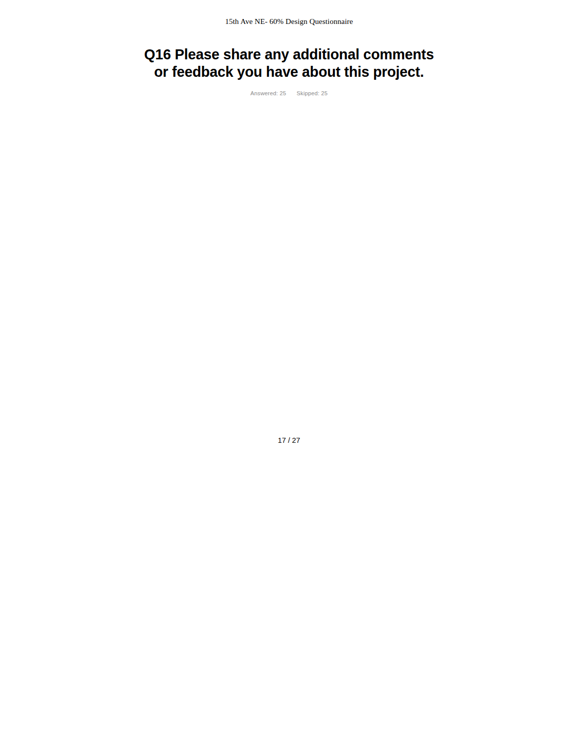15th Ave NE- 60% Design Questionnaire
Q16 Please share any additional comments or feedback you have about this project.
Answered: 25 Skipped: 25
17 / 27